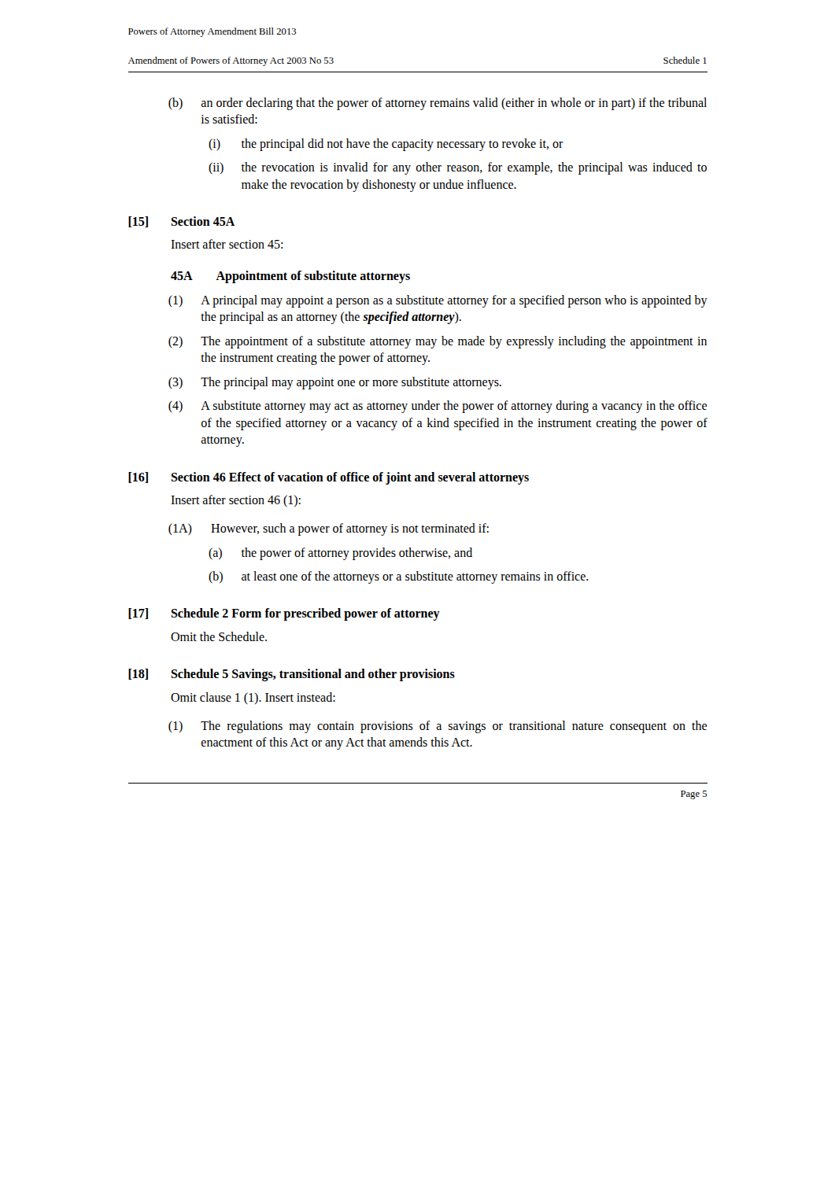Powers of Attorney Amendment Bill 2013
Amendment of Powers of Attorney Act 2003 No 53 Schedule 1
(b) an order declaring that the power of attorney remains valid (either in whole or in part) if the tribunal is satisfied:
(i) the principal did not have the capacity necessary to revoke it, or
(ii) the revocation is invalid for any other reason, for example, the principal was induced to make the revocation by dishonesty or undue influence.
[15] Section 45A
Insert after section 45:
45A Appointment of substitute attorneys
(1) A principal may appoint a person as a substitute attorney for a specified person who is appointed by the principal as an attorney (the specified attorney).
(2) The appointment of a substitute attorney may be made by expressly including the appointment in the instrument creating the power of attorney.
(3) The principal may appoint one or more substitute attorneys.
(4) A substitute attorney may act as attorney under the power of attorney during a vacancy in the office of the specified attorney or a vacancy of a kind specified in the instrument creating the power of attorney.
[16] Section 46 Effect of vacation of office of joint and several attorneys
Insert after section 46 (1):
(1A) However, such a power of attorney is not terminated if:
(a) the power of attorney provides otherwise, and
(b) at least one of the attorneys or a substitute attorney remains in office.
[17] Schedule 2 Form for prescribed power of attorney
Omit the Schedule.
[18] Schedule 5 Savings, transitional and other provisions
Omit clause 1 (1). Insert instead:
(1) The regulations may contain provisions of a savings or transitional nature consequent on the enactment of this Act or any Act that amends this Act.
Page 5